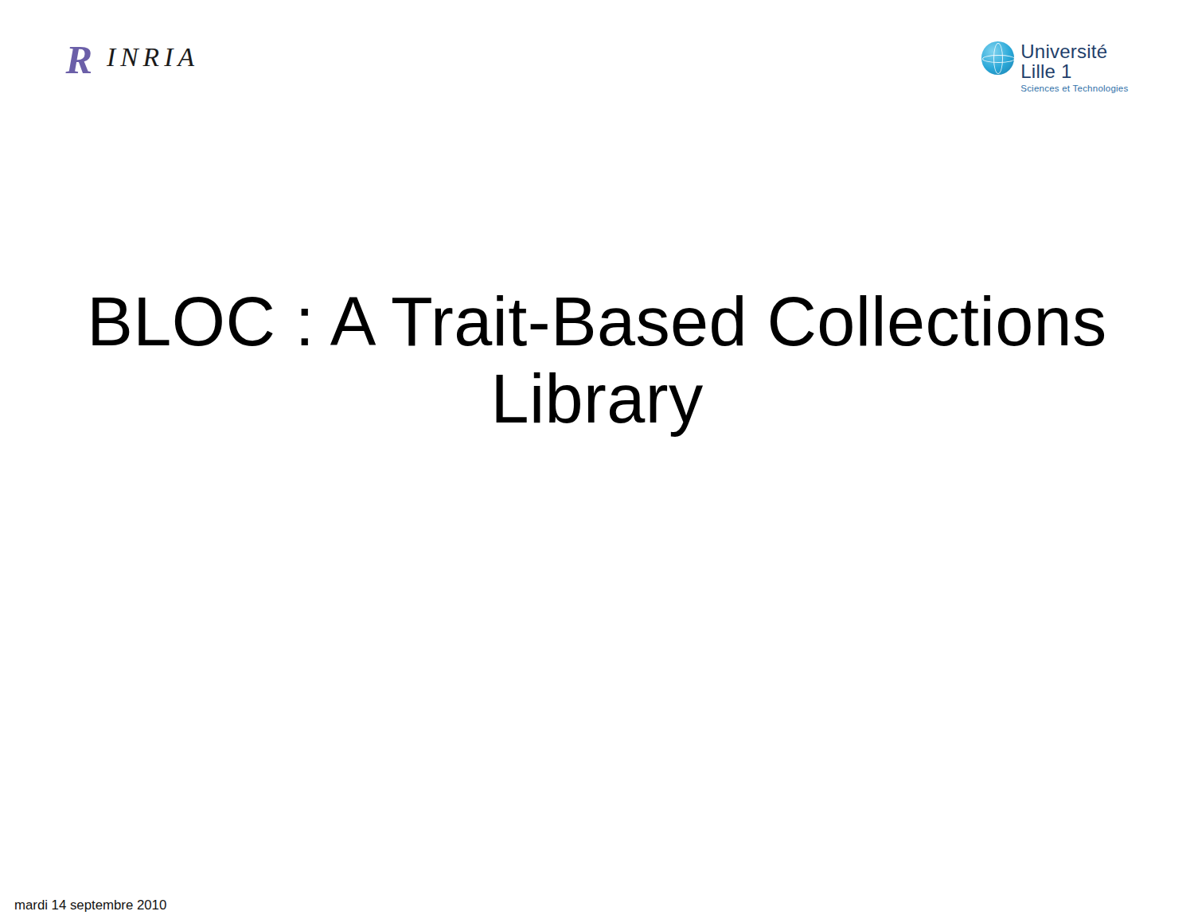RINRIA
Université
Lille 1
Sciences et Technologies
BLOC : A Trait-Based Collections Library
mardi 14 septembre 2010